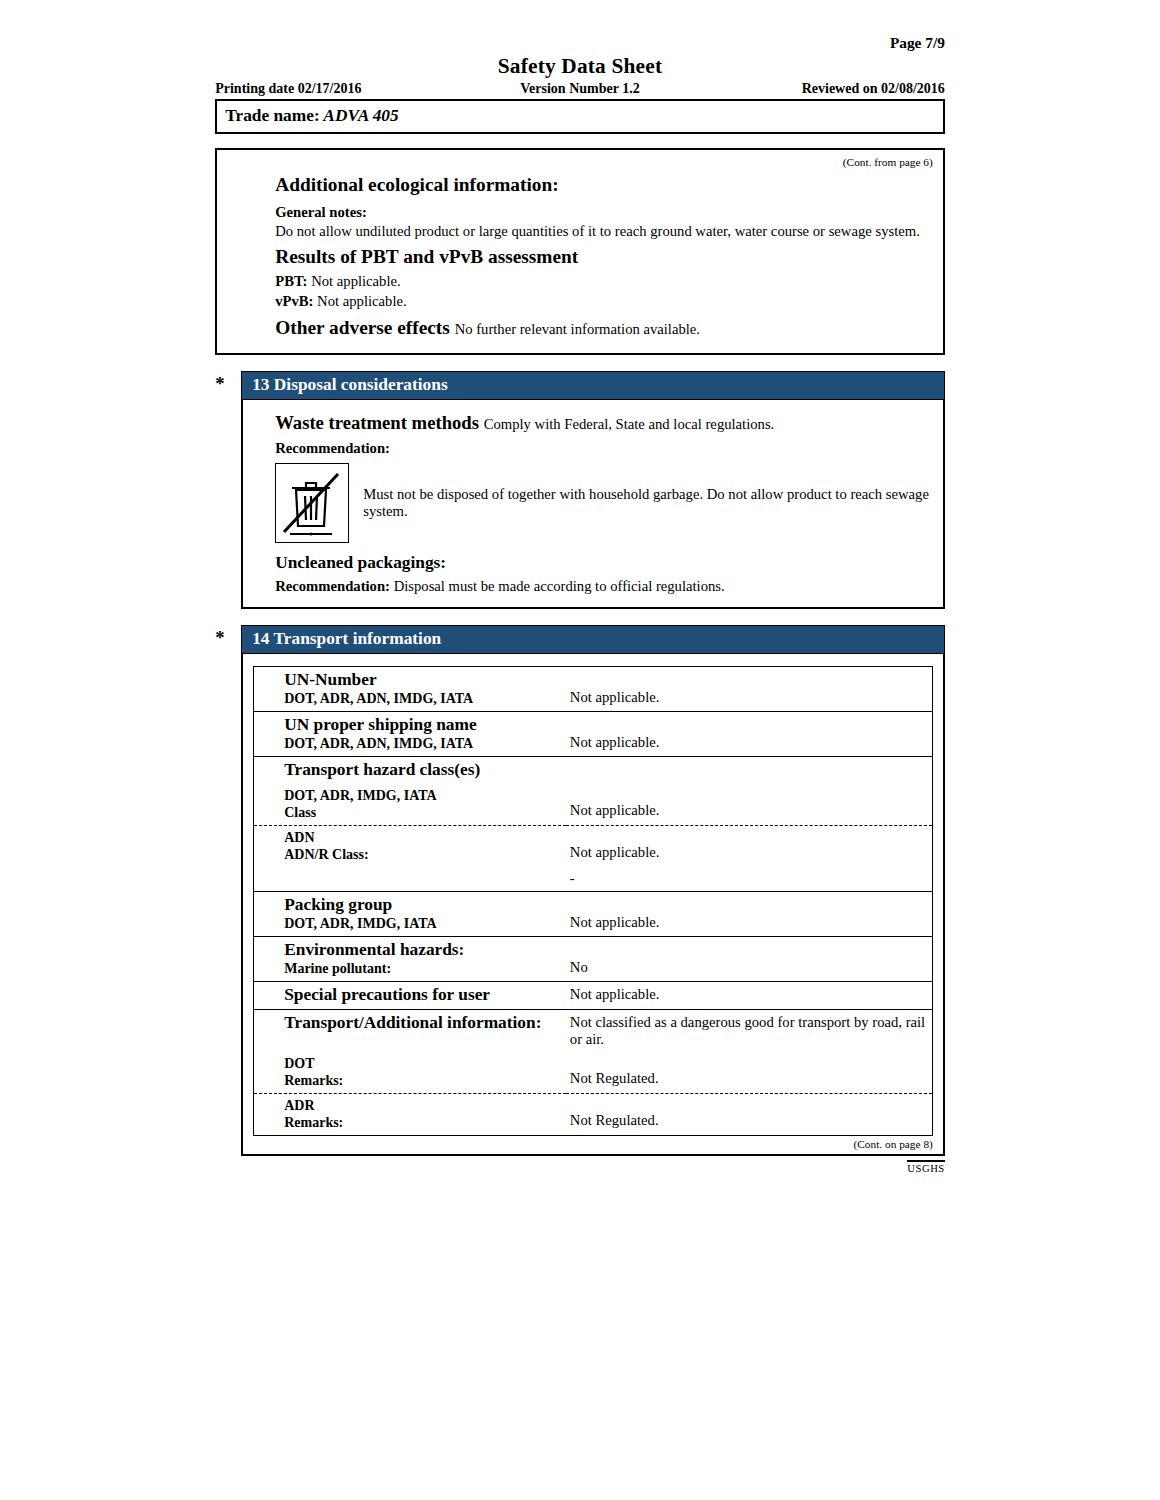Page 7/9
Safety Data Sheet
Printing date 02/17/2016
Version Number 1.2
Reviewed on 02/08/2016
Trade name: ADVA 405
(Cont. from page 6)
Additional ecological information:
General notes:
Do not allow undiluted product or large quantities of it to reach ground water, water course or sewage system.
Results of PBT and vPvB assessment
PBT: Not applicable.
vPvB: Not applicable.
Other adverse effects No further relevant information available.
*
13 Disposal considerations
Waste treatment methods Comply with Federal, State and local regulations.
Recommendation:
Must not be disposed of together with household garbage. Do not allow product to reach sewage system.
Uncleaned packagings:
Recommendation: Disposal must be made according to official regulations.
*
14 Transport information
| UN-Number DOT, ADR, ADN, IMDG, IATA | Not applicable. |
| UN proper shipping name DOT, ADR, ADN, IMDG, IATA | Not applicable. |
| Transport hazard class(es) | |
| DOT, ADR, IMDG, IATA Class | Not applicable. |
| ADN ADN/R Class: | Not applicable. |
| | - |
| Packing group DOT, ADR, IMDG, IATA | Not applicable. |
| Environmental hazards: Marine pollutant: | No |
| Special precautions for user | Not applicable. |
| Transport/Additional information: | Not classified as a dangerous good for transport by road, rail or air. |
| DOT Remarks: | Not Regulated. |
| ADR Remarks: | Not Regulated. |
(Cont. on page 8)
USGHS